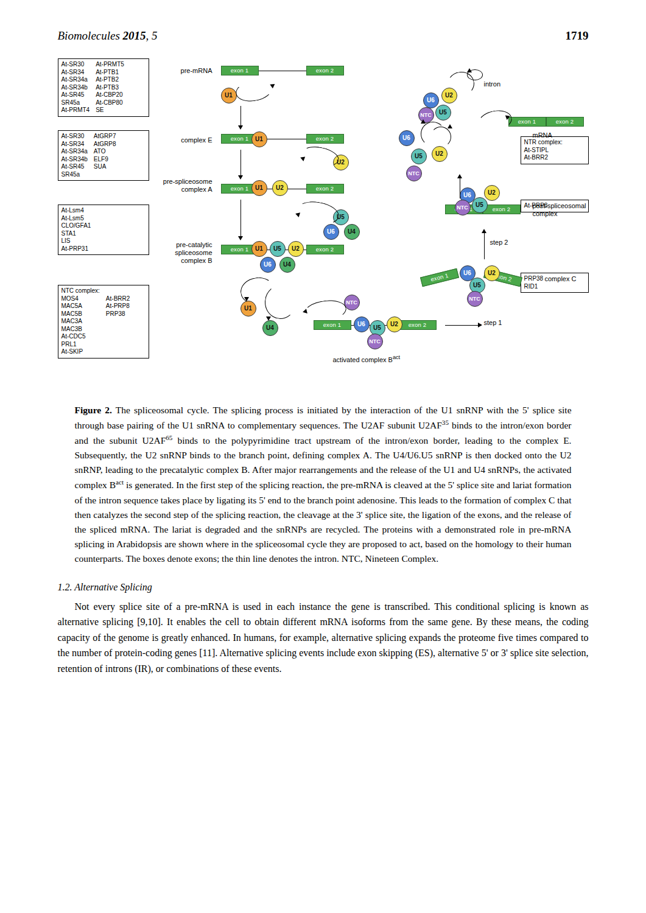Biomolecules 2015, 5
1719
| At-SR30 | At-PRMT5 |
| At-SR34 | At-PTB1 |
| At-SR34a | At-PTB2 |
| At-SR34b | At-PTB3 |
| At-SR45 | At-CBP20 |
| SR45a | At-CBP80 |
| At-PRMT4 | SE |
| At-SR30 | AtGRP7 |
| At-SR34 | AtGRP8 |
| At-SR34a | ATO |
| At-SR34b | ELF9 |
| At-SR45 | SUA |
| SR45a | |
| At-Lsm4 |
| At-Lsm5 |
| CLO/GFA1 |
| STA1 |
| LIS |
| At-PRP31 |
| NTC complex: | |
| MOS4 | At-BRR2 |
| MAC5A | At-PRP8 |
| MAC5B | PRP38 |
| MAC3A | |
| MAC3B | |
| At-CDC5 | |
| PRL1 | |
| At-SKIP | |
| NTR complex: |
| At-STIPL |
| At-BRR2 |
| At-PRP8 |
| PRP38 |
| RID1 |
pre-mRNA
complex E
pre-spliceosome
complex A
pre-catalytic
spliceosome
complex B
exon 1
exon 2
U1
exon 1
exon 2
U1
U2
exon 1
exon 2
U1
U2
U5
U6
U4
exon 1
exon 2
U1
U5
U2
U6
U4
U1
U4
NTC
exon 1
exon 2
U6
U5
U2
NTC
activated complex Bact
step 1
exon 1
exon 2
U6
U5
U2
NTC
complex C
step 2
exon 1
exon 2
U6
U2
U5
NTC
post-spliceosomal
complex
U6
U2
U5
NTC
intron
U6
U5
U2
NTC
exon 1
exon 2
mRNA
Figure 2. The spliceosomal cycle. The splicing process is initiated by the interaction of the U1 snRNP with the 5' splice site through base pairing of the U1 snRNA to complementary sequences. The U2AF subunit U2AF35 binds to the intron/exon border and the subunit U2AF65 binds to the polypyrimidine tract upstream of the intron/exon border, leading to the complex E. Subsequently, the U2 snRNP binds to the branch point, defining complex A. The U4/U6.U5 snRNP is then docked onto the U2 snRNP, leading to the precatalytic complex B. After major rearrangements and the release of the U1 and U4 snRNPs, the activated complex Bact is generated. In the first step of the splicing reaction, the pre-mRNA is cleaved at the 5' splice site and lariat formation of the intron sequence takes place by ligating its 5' end to the branch point adenosine. This leads to the formation of complex C that then catalyzes the second step of the splicing reaction, the cleavage at the 3' splice site, the ligation of the exons, and the release of the spliced mRNA. The lariat is degraded and the snRNPs are recycled. The proteins with a demonstrated role in pre-mRNA splicing in Arabidopsis are shown where in the spliceosomal cycle they are proposed to act, based on the homology to their human counterparts. The boxes denote exons; the thin line denotes the intron. NTC, Nineteen Complex.
1.2. Alternative Splicing
Not every splice site of a pre-mRNA is used in each instance the gene is transcribed. This conditional splicing is known as alternative splicing [9,10]. It enables the cell to obtain different mRNA isoforms from the same gene. By these means, the coding capacity of the genome is greatly enhanced. In humans, for example, alternative splicing expands the proteome five times compared to the number of protein-coding genes [11]. Alternative splicing events include exon skipping (ES), alternative 5' or 3' splice site selection, retention of introns (IR), or combinations of these events.